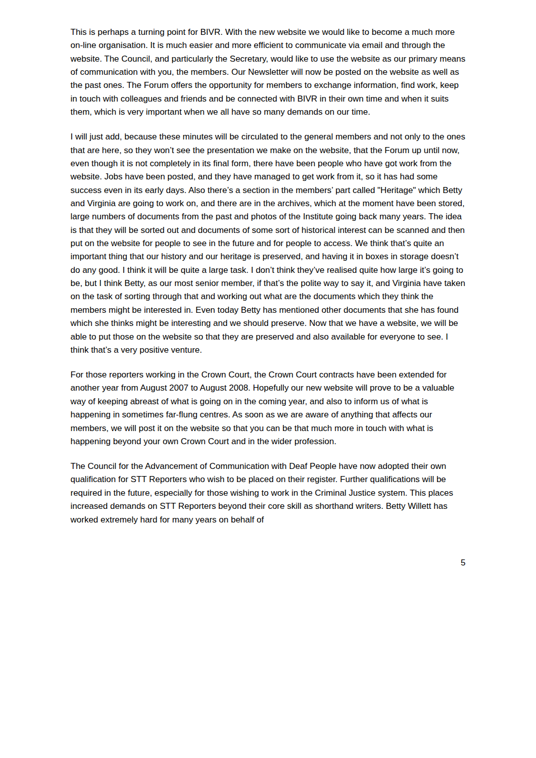This is perhaps a turning point for BIVR. With the new website we would like to become a much more on-line organisation. It is much easier and more efficient to communicate via email and through the website. The Council, and particularly the Secretary, would like to use the website as our primary means of communication with you, the members. Our Newsletter will now be posted on the website as well as the past ones. The Forum offers the opportunity for members to exchange information, find work, keep in touch with colleagues and friends and be connected with BIVR in their own time and when it suits them, which is very important when we all have so many demands on our time.
I will just add, because these minutes will be circulated to the general members and not only to the ones that are here, so they won’t see the presentation we make on the website, that the Forum up until now, even though it is not completely in its final form, there have been people who have got work from the website. Jobs have been posted, and they have managed to get work from it, so it has had some success even in its early days. Also there’s a section in the members’ part called "Heritage" which Betty and Virginia are going to work on, and there are in the archives, which at the moment have been stored, large numbers of documents from the past and photos of the Institute going back many years. The idea is that they will be sorted out and documents of some sort of historical interest can be scanned and then put on the website for people to see in the future and for people to access. We think that’s quite an important thing that our history and our heritage is preserved, and having it in boxes in storage doesn’t do any good. I think it will be quite a large task. I don’t think they’ve realised quite how large it’s going to be, but I think Betty, as our most senior member, if that’s the polite way to say it, and Virginia have taken on the task of sorting through that and working out what are the documents which they think the members might be interested in. Even today Betty has mentioned other documents that she has found which she thinks might be interesting and we should preserve. Now that we have a website, we will be able to put those on the website so that they are preserved and also available for everyone to see. I think that’s a very positive venture.
For those reporters working in the Crown Court, the Crown Court contracts have been extended for another year from August 2007 to August 2008. Hopefully our new website will prove to be a valuable way of keeping abreast of what is going on in the coming year, and also to inform us of what is happening in sometimes far-flung centres. As soon as we are aware of anything that affects our members, we will post it on the website so that you can be that much more in touch with what is happening beyond your own Crown Court and in the wider profession.
The Council for the Advancement of Communication with Deaf People have now adopted their own qualification for STT Reporters who wish to be placed on their register. Further qualifications will be required in the future, especially for those wishing to work in the Criminal Justice system. This places increased demands on STT Reporters beyond their core skill as shorthand writers. Betty Willett has worked extremely hard for many years on behalf of
5